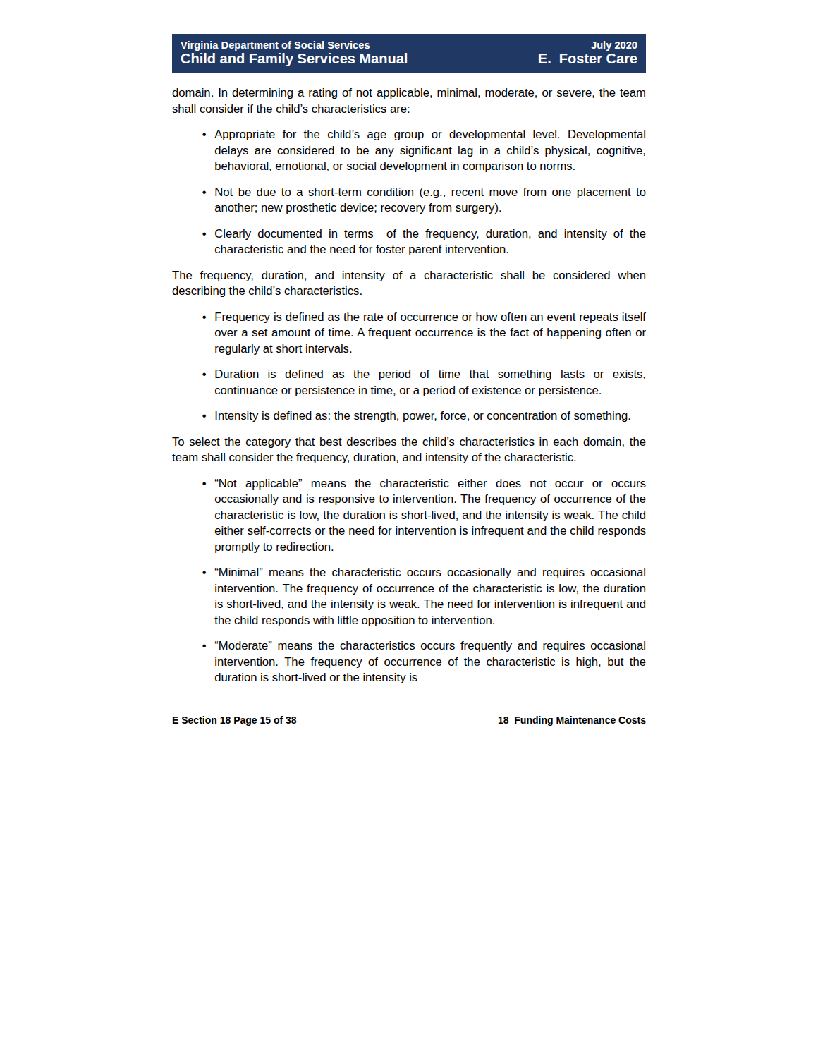Virginia Department of Social Services
Child and Family Services Manual
July 2020
E. Foster Care
domain. In determining a rating of not applicable, minimal, moderate, or severe, the team shall consider if the child’s characteristics are:
Appropriate for the child’s age group or developmental level. Developmental delays are considered to be any significant lag in a child’s physical, cognitive, behavioral, emotional, or social development in comparison to norms.
Not be due to a short-term condition (e.g., recent move from one placement to another; new prosthetic device; recovery from surgery).
Clearly documented in terms of the frequency, duration, and intensity of the characteristic and the need for foster parent intervention.
The frequency, duration, and intensity of a characteristic shall be considered when describing the child’s characteristics.
Frequency is defined as the rate of occurrence or how often an event repeats itself over a set amount of time. A frequent occurrence is the fact of happening often or regularly at short intervals.
Duration is defined as the period of time that something lasts or exists, continuance or persistence in time, or a period of existence or persistence.
Intensity is defined as: the strength, power, force, or concentration of something.
To select the category that best describes the child’s characteristics in each domain, the team shall consider the frequency, duration, and intensity of the characteristic.
“Not applicable” means the characteristic either does not occur or occurs occasionally and is responsive to intervention. The frequency of occurrence of the characteristic is low, the duration is short-lived, and the intensity is weak. The child either self-corrects or the need for intervention is infrequent and the child responds promptly to redirection.
“Minimal” means the characteristic occurs occasionally and requires occasional intervention. The frequency of occurrence of the characteristic is low, the duration is short-lived, and the intensity is weak. The need for intervention is infrequent and the child responds with little opposition to intervention.
“Moderate” means the characteristics occurs frequently and requires occasional intervention. The frequency of occurrence of the characteristic is high, but the duration is short-lived or the intensity is
E Section 18 Page 15 of 38
18 Funding Maintenance Costs